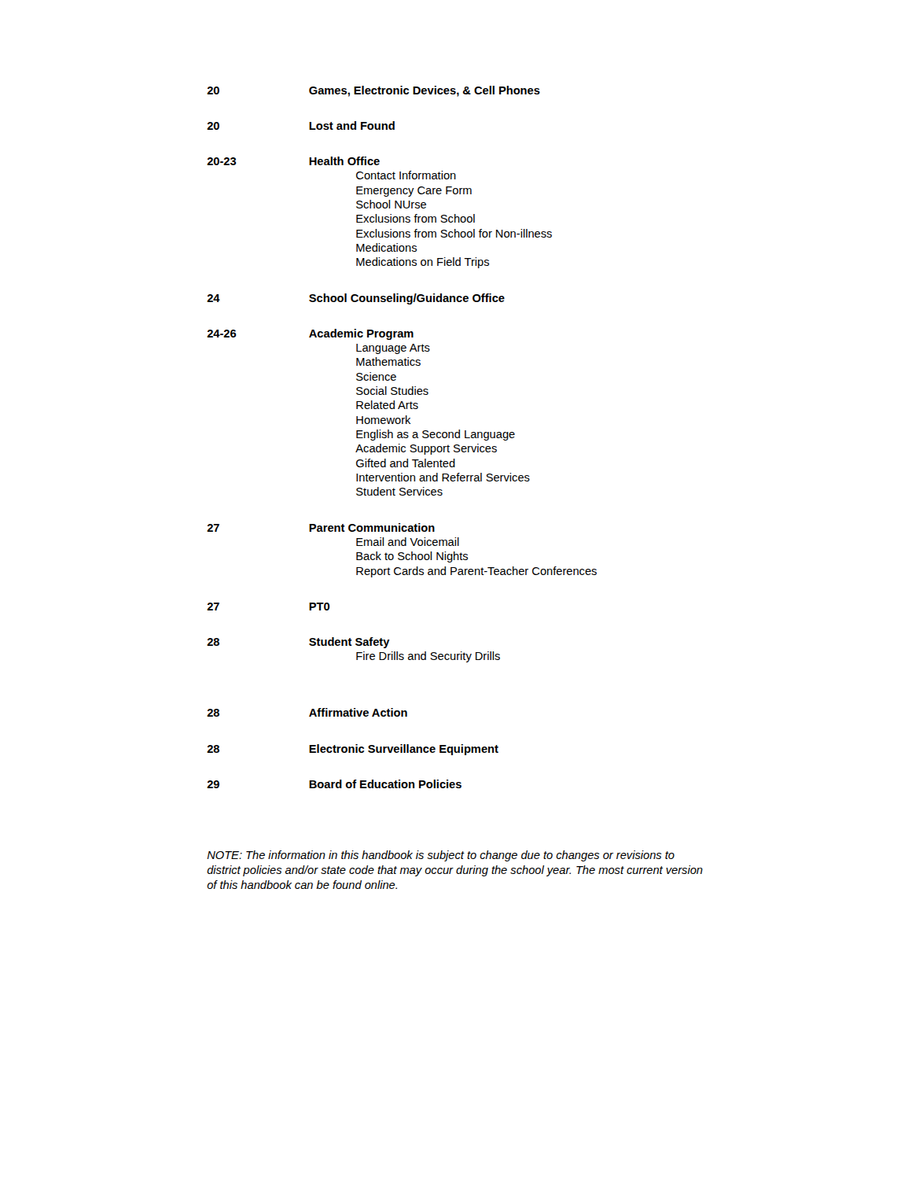| 20 | Games, Electronic Devices, & Cell Phones |
| 20 | Lost and Found |
| 20-23 | Health Office Contact Information Emergency Care Form School NUrse Exclusions from School Exclusions from School for Non-illness Medications Medications on Field Trips |
| 24 | School Counseling/Guidance Office |
| 24-26 | Academic Program Language Arts Mathematics Science Social Studies Related Arts Homework English as a Second Language Academic Support Services Gifted and Talented Intervention and Referral Services Student Services |
| 27 | Parent Communication Email and Voicemail Back to School Nights Report Cards and Parent-Teacher Conferences |
| 27 | PT0 |
| 28 | Student Safety Fire Drills and Security Drills |
| 28 | Affirmative Action |
| 28 | Electronic Surveillance Equipment |
| 29 | Board of Education Policies |
NOTE: The information in this handbook is subject to change due to changes or revisions to district policies and/or state code that may occur during the school year. The most current version of this handbook can be found online.